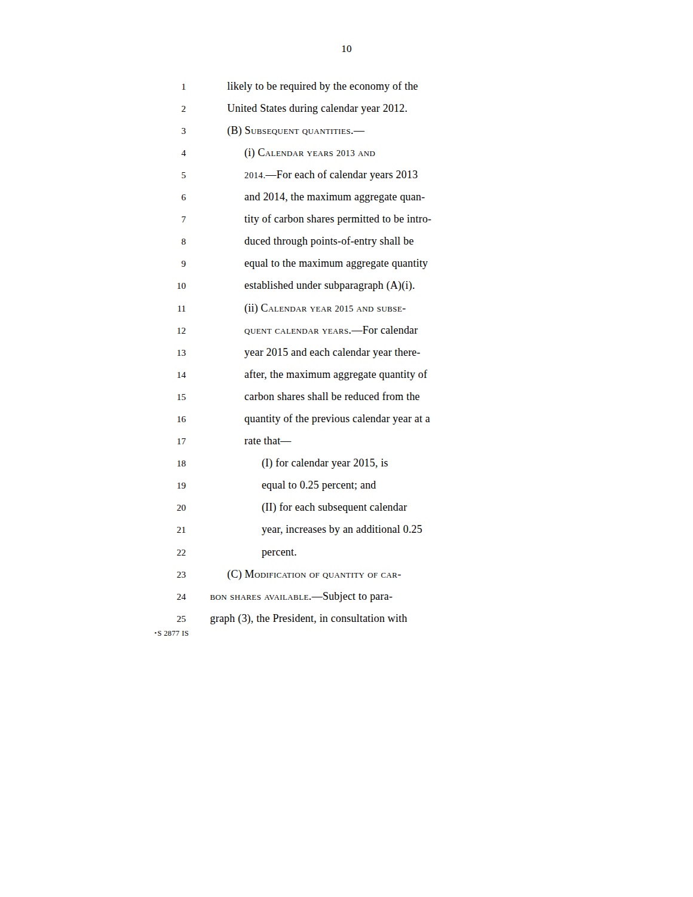10
| 1 | likely to be required by the economy of the |
| 2 | United States during calendar year 2012. |
| 3 | (B) Subsequent quantities. — |
| 4 | (i) Calendar years 2013 and |
| 5 | 2014. —For each of calendar years 2013 |
| 6 | and 2014, the maximum aggregate quan- |
| 7 | tity of carbon shares permitted to be intro- |
| 8 | duced through points-of-entry shall be |
| 9 | equal to the maximum aggregate quantity |
| 10 | established under subparagraph (A)(i). |
| 11 | (ii) Calendar year 2015 and subse- |
| 12 | quent calendar years. —For calendar |
| 13 | year 2015 and each calendar year there- |
| 14 | after, the maximum aggregate quantity of |
| 15 | carbon shares shall be reduced from the |
| 16 | quantity of the previous calendar year at a |
| 17 | rate that— |
| 18 | (I) for calendar year 2015, is |
| 19 | equal to 0.25 percent; and |
| 20 | (II) for each subsequent calendar |
| 21 | year, increases by an additional 0.25 |
| 22 | percent. |
| 23 | (C) Modification of quantity of car- |
| 24 | bon shares available. —Subject to para- |
| 25 | graph (3), the President, in consultation with |
•S 2877 IS